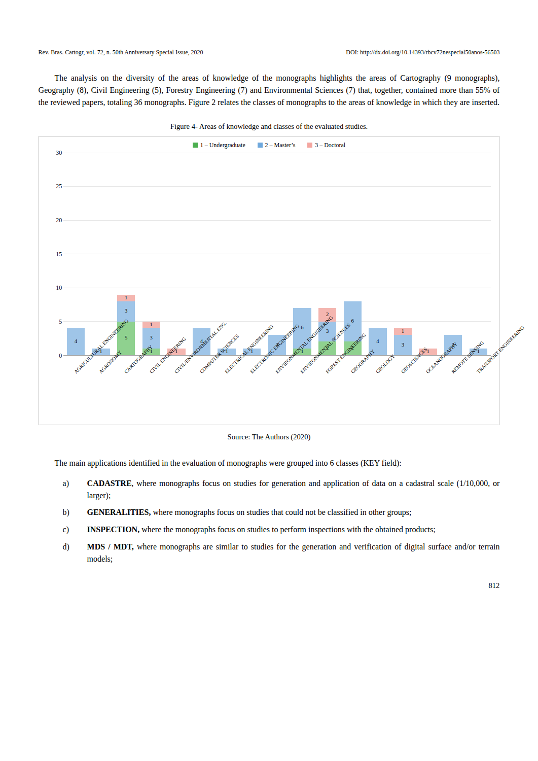Rev. Bras. Cartogr, vol. 72, n. 50th Anniversary Special Issue, 2020
DOI: http://dx.doi.org/10.14393/rbcv72nespecial50anos-56503
The analysis on the diversity of the areas of knowledge of the monographs highlights the areas of Cartography (9 monographs), Geography (8), Civil Engineering (5), Forestry Engineering (7) and Environmental Sciences (7) that, together, contained more than 55% of the reviewed papers, totaling 36 monographs. Figure 2 relates the classes of monographs to the areas of knowledge in which they are inserted.
Figure 4- Areas of knowledge and classes of the evaluated studies.
1 – Undergraduate
2 – Master’s
3 – Doctoral
30 25 20 15 10 5 0
4
1
1
3
5
1
3
1
1
4
1
1
3
6
1
2
3
2
6
2
4
1
3
1
3
1
Agricultural Engineering
Agronomy
Cartography
Civil Engineering
Civil/Environmental Eng.
Computer Sciences
Electrical Engineering
Electronic Engineering
Environmental Engineering
Environmental Sciences
Forest Engineering
Geography
Geology
Geosciences
Oceanography
Remote Sensing
Transport Engineering
Source: The Authors (2020)
The main applications identified in the evaluation of monographs were grouped into 6 classes (KEY field):
a) CADASTRE, where monographs focus on studies for generation and application of data on a cadastral scale (1/10,000, or larger);
b) GENERALITIES, where monographs focus on studies that could not be classified in other groups;
c) INSPECTION, where the monographs focus on studies to perform inspections with the obtained products;
d) MDS / MDT, where monographs are similar to studies for the generation and verification of digital surface and/or terrain models;
812